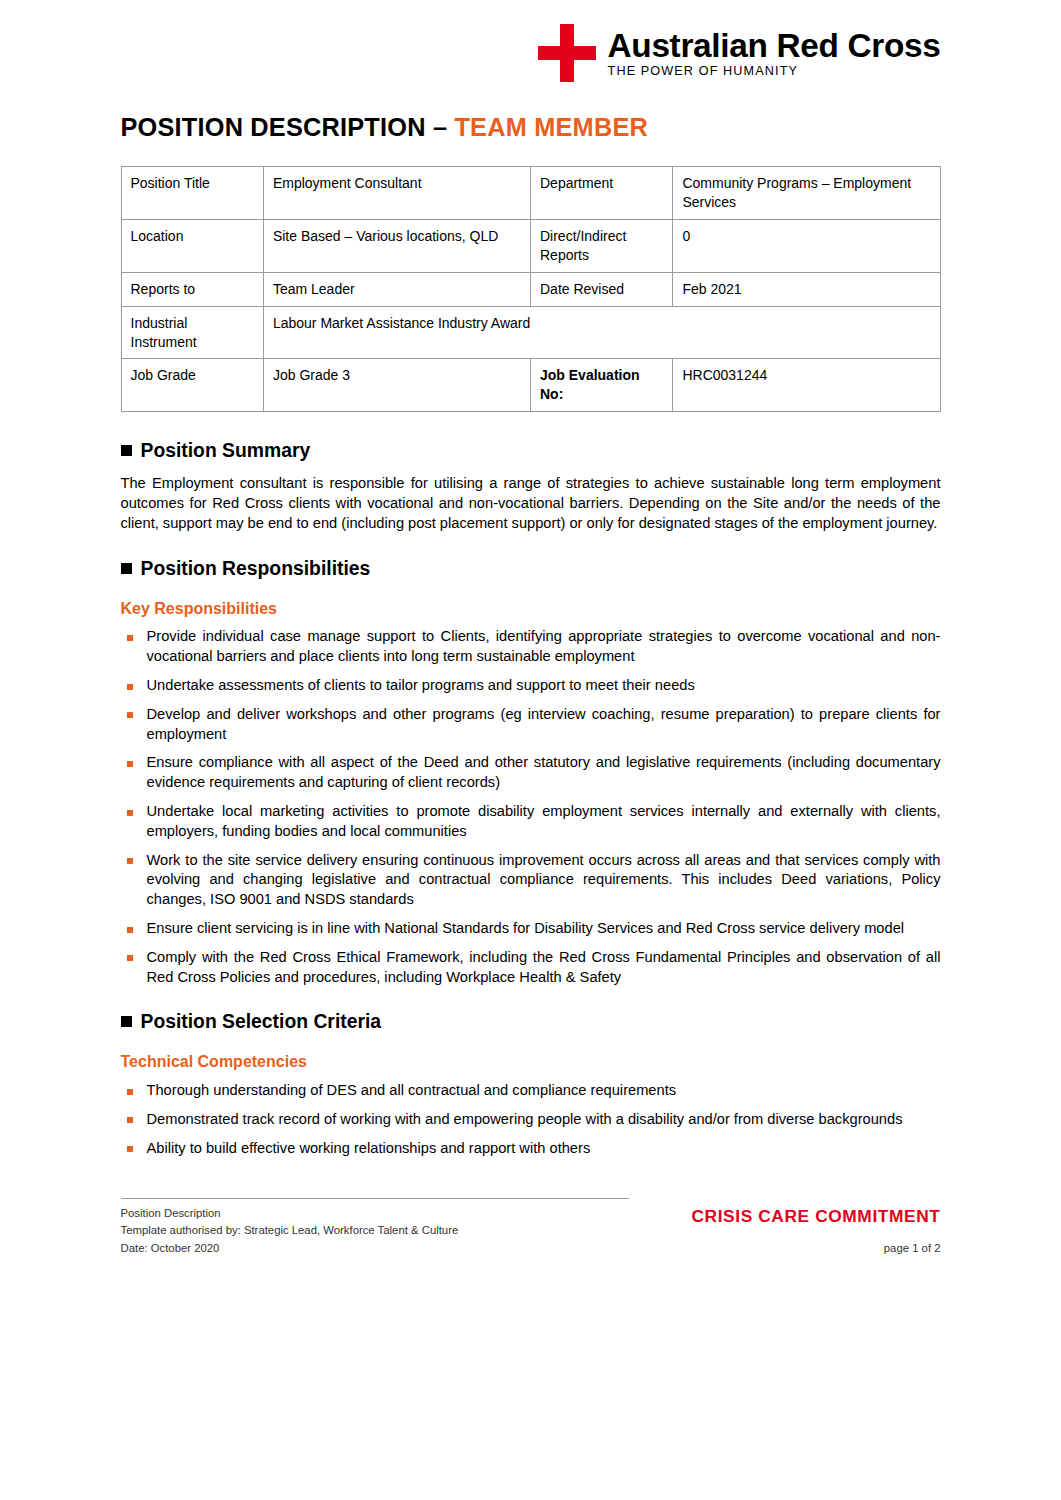Australian Red Cross
THE POWER OF HUMANITY
POSITION DESCRIPTION – TEAM MEMBER
| Position Title | Employment Consultant | Department | Community Programs – Employment Services |
| Location | Site Based – Various locations, QLD | Direct/Indirect Reports | 0 |
| Reports to | Team Leader | Date Revised | Feb 2021 |
| Industrial Instrument | Labour Market Assistance Industry Award |
| Job Grade | Job Grade 3 | Job Evaluation No: | HRC0031244 |
Position Summary
The Employment consultant is responsible for utilising a range of strategies to achieve sustainable long term employment outcomes for Red Cross clients with vocational and non-vocational barriers. Depending on the Site and/or the needs of the client, support may be end to end (including post placement support) or only for designated stages of the employment journey.
Position Responsibilities
Key Responsibilities
Provide individual case manage support to Clients, identifying appropriate strategies to overcome vocational and non-vocational barriers and place clients into long term sustainable employment
Undertake assessments of clients to tailor programs and support to meet their needs
Develop and deliver workshops and other programs (eg interview coaching, resume preparation) to prepare clients for employment
Ensure compliance with all aspect of the Deed and other statutory and legislative requirements (including documentary evidence requirements and capturing of client records)
Undertake local marketing activities to promote disability employment services internally and externally with clients, employers, funding bodies and local communities
Work to the site service delivery ensuring continuous improvement occurs across all areas and that services comply with evolving and changing legislative and contractual compliance requirements. This includes Deed variations, Policy changes, ISO 9001 and NSDS standards
Ensure client servicing is in line with National Standards for Disability Services and Red Cross service delivery model
Comply with the Red Cross Ethical Framework, including the Red Cross Fundamental Principles and observation of all Red Cross Policies and procedures, including Workplace Health & Safety
Position Selection Criteria
Technical Competencies
Thorough understanding of DES and all contractual and compliance requirements
Demonstrated track record of working with and empowering people with a disability and/or from diverse backgrounds
Ability to build effective working relationships and rapport with others
Position Description
Template authorised by: Strategic Lead, Workforce Talent & Culture
CRISIS CARE COMMITMENT
Date: October 2020
page 1 of 2